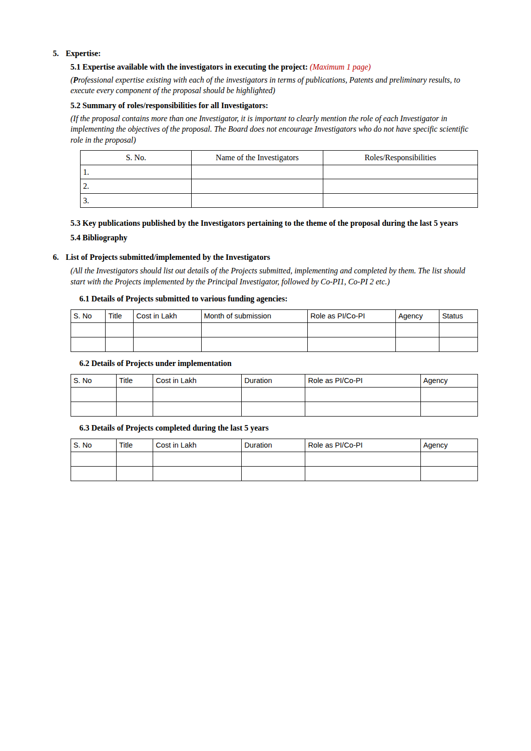5. Expertise:
5.1 Expertise available with the investigators in executing the project: (Maximum 1 page)
(Professional expertise existing with each of the investigators in terms of publications, Patents and preliminary results, to execute every component of the proposal should be highlighted)
5.2 Summary of roles/responsibilities for all Investigators:
(If the proposal contains more than one Investigator, it is important to clearly mention the role of each Investigator in implementing the objectives of the proposal. The Board does not encourage Investigators who do not have specific scientific role in the proposal)
| S. No. | Name of the Investigators | Roles/Responsibilities |
| --- | --- | --- |
| 1. | | |
| 2. | | |
| 3. | | |
5.3 Key publications published by the Investigators pertaining to the theme of the proposal during the last 5 years
5.4 Bibliography
6. List of Projects submitted/implemented by the Investigators
(All the Investigators should list out details of the Projects submitted, implementing and completed by them. The list should start with the Projects implemented by the Principal Investigator, followed by Co-PI1, Co-PI 2 etc.)
6.1 Details of Projects submitted to various funding agencies:
| S. No | Title | Cost in Lakh | Month of submission | Role as PI/Co-PI | Agency | Status |
| --- | --- | --- | --- | --- | --- | --- |
6.2 Details of Projects under implementation
| S. No | Title | Cost in Lakh | Duration | Role as PI/Co-PI | Agency |
| --- | --- | --- | --- | --- | --- |
6.3 Details of Projects completed during the last 5 years
| S. No | Title | Cost in Lakh | Duration | Role as PI/Co-PI | Agency |
| --- | --- | --- | --- | --- | --- |